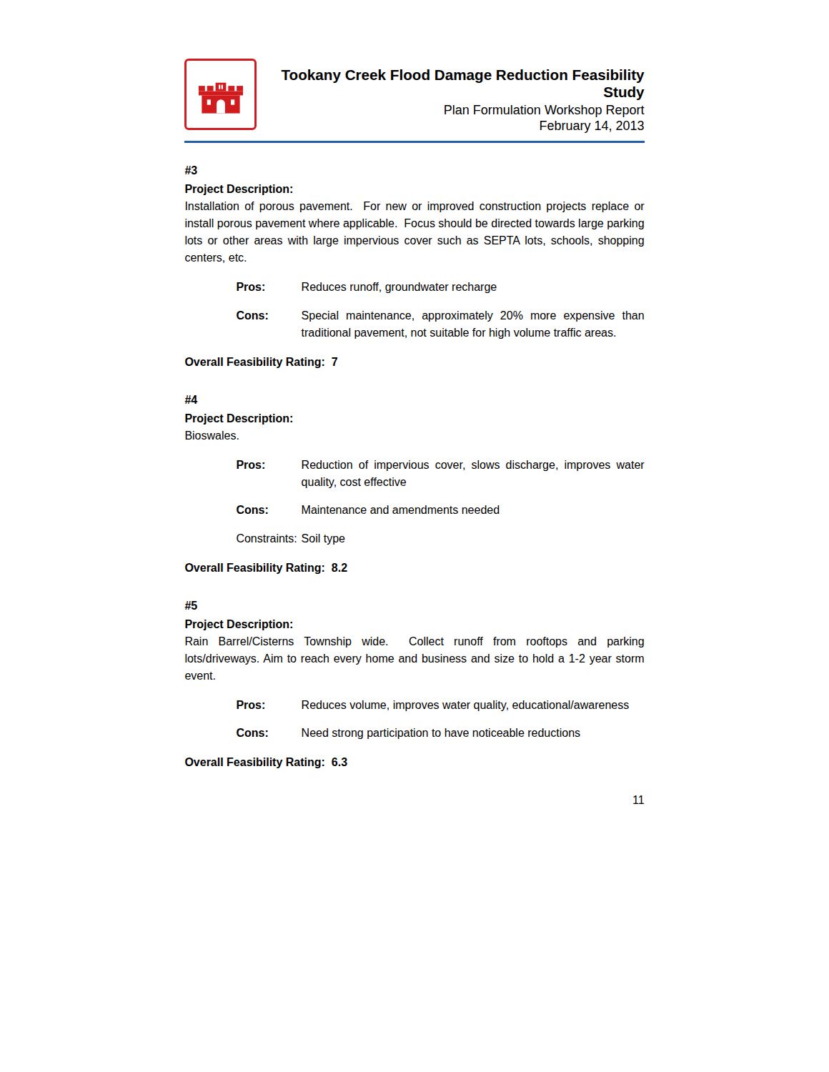Tookany Creek Flood Damage Reduction Feasibility Study
Plan Formulation Workshop Report
February 14, 2013
#3
Project Description:
Installation of porous pavement. For new or improved construction projects replace or install porous pavement where applicable. Focus should be directed towards large parking lots or other areas with large impervious cover such as SEPTA lots, schools, shopping centers, etc.
Pros:
Reduces runoff, groundwater recharge
Cons:
Special maintenance, approximately 20% more expensive than traditional pavement, not suitable for high volume traffic areas.
Overall Feasibility Rating: 7
#4
Project Description:
Bioswales.
Pros:
Reduction of impervious cover, slows discharge, improves water quality, cost effective
Cons:
Maintenance and amendments needed
Constraints:
Soil type
Overall Feasibility Rating: 8.2
#5
Project Description:
Rain Barrel/Cisterns Township wide. Collect runoff from rooftops and parking lots/driveways. Aim to reach every home and business and size to hold a 1-2 year storm event.
Pros:
Reduces volume, improves water quality, educational/awareness
Cons:
Need strong participation to have noticeable reductions
Overall Feasibility Rating: 6.3
11